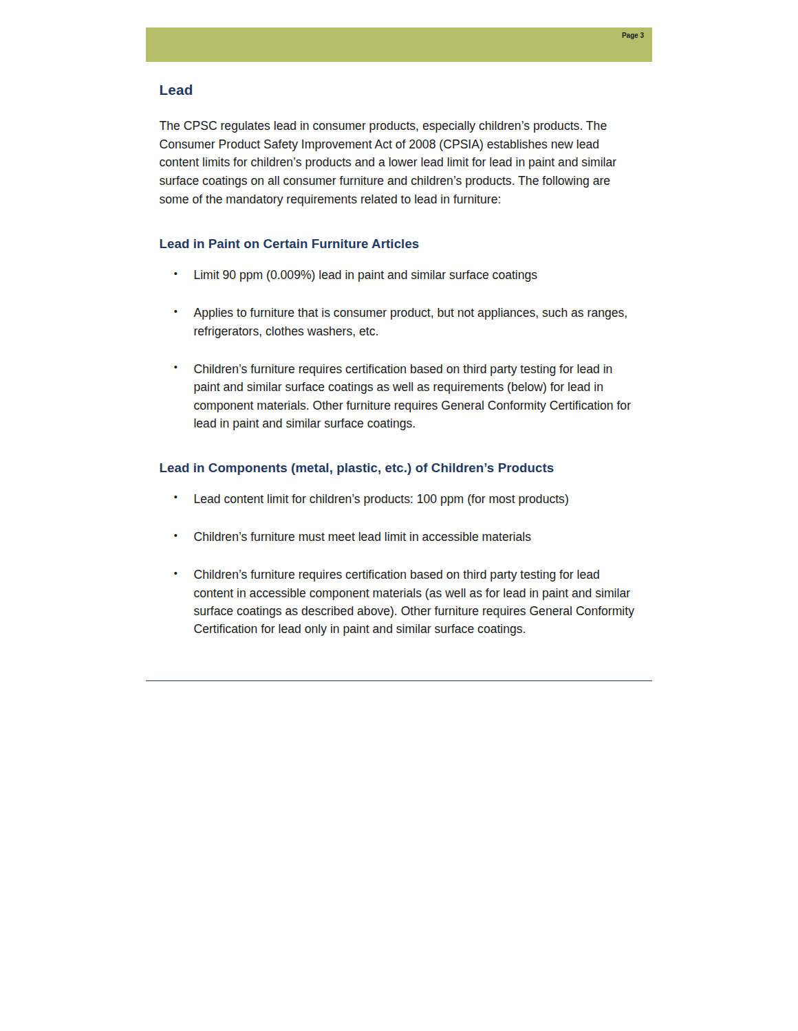Page 3
Lead
The CPSC regulates lead in consumer products, especially children’s products. The Consumer Product Safety Improvement Act of 2008 (CPSIA) establishes new lead content limits for children’s products and a lower lead limit for lead in paint and similar surface coatings on all consumer furniture and children’s products. The following are some of the mandatory requirements related to lead in furniture:
Lead in Paint on Certain Furniture Articles
Limit 90 ppm (0.009%) lead in paint and similar surface coatings
Applies to furniture that is consumer product, but not appliances, such as ranges, refrigerators, clothes washers, etc.
Children’s furniture requires certification based on third party testing for lead in paint and similar surface coatings as well as requirements (below) for lead in component materials. Other furniture requires General Conformity Certification for lead in paint and similar surface coatings.
Lead in Components (metal, plastic, etc.) of Children’s Products
Lead content limit for children’s products: 100 ppm (for most products)
Children’s furniture must meet lead limit in accessible materials
Children’s furniture requires certification based on third party testing for lead content in accessible component materials (as well as for lead in paint and similar surface coatings as described above). Other furniture requires General Conformity Certification for lead only in paint and similar surface coatings.